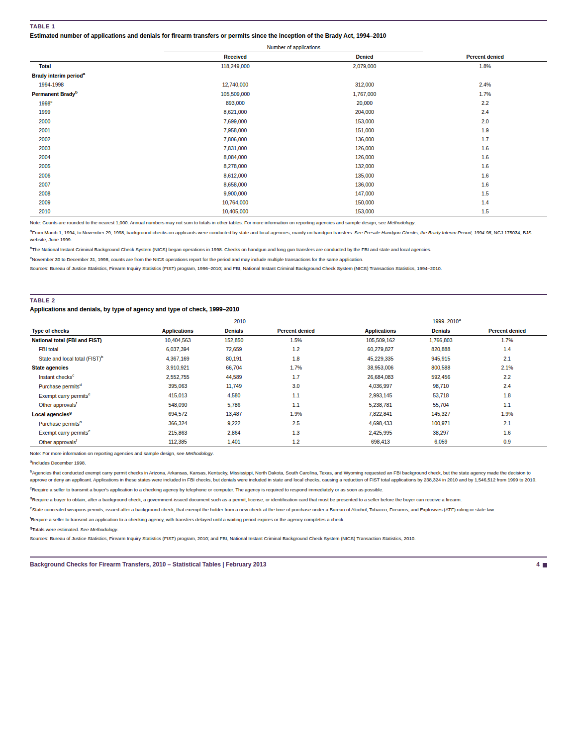TABLE 1
Estimated number of applications and denials for firearm transfers or permits since the inception of the Brady Act, 1994–2010
| | Number of applications | |
| | Received | Denied | Percent denied |
| Total | 118,249,000 | 2,079,000 | 1.8% |
| Brady interim period a | | | |
| 1994-1998 | 12,740,000 | 312,000 | 2.4% |
| Permanent Brady b | 105,509,000 | 1,767,000 | 1.7% |
| 1998 c | 893,000 | 20,000 | 2.2 |
| 1999 | 8,621,000 | 204,000 | 2.4 |
| 2000 | 7,699,000 | 153,000 | 2.0 |
| 2001 | 7,958,000 | 151,000 | 1.9 |
| 2002 | 7,806,000 | 136,000 | 1.7 |
| 2003 | 7,831,000 | 126,000 | 1.6 |
| 2004 | 8,084,000 | 126,000 | 1.6 |
| 2005 | 8,278,000 | 132,000 | 1.6 |
| 2006 | 8,612,000 | 135,000 | 1.6 |
| 2007 | 8,658,000 | 136,000 | 1.6 |
| 2008 | 9,900,000 | 147,000 | 1.5 |
| 2009 | 10,764,000 | 150,000 | 1.4 |
| 2010 | 10,405,000 | 153,000 | 1.5 |
Note: Counts are rounded to the nearest 1,000. Annual numbers may not sum to totals in other tables. For more information on reporting agencies and sample design, see Methodology.
aFrom March 1, 1994, to November 29, 1998, background checks on applicants were conducted by state and local agencies, mainly on handgun transfers. See Presale Handgun Checks, the Brady Interim Period, 1994-98, NCJ 175034, BJS website, June 1999.
bThe National Instant Criminal Background Check System (NICS) began operations in 1998. Checks on handgun and long gun transfers are conducted by the FBI and state and local agencies.
cNovember 30 to December 31, 1998, counts are from the NICS operations report for the period and may include multiple transactions for the same application.
Sources: Bureau of Justice Statistics, Firearm Inquiry Statistics (FIST) program, 1996–2010; and FBI, National Instant Criminal Background Check System (NICS) Transaction Statistics, 1994–2010.
TABLE 2
Applications and denials, by type of agency and type of check, 1999–2010
| | 2010 | | 1999–2010 a |
| Type of checks | Applications | Denials | Percent denied | | Applications | Denials | Percent denied |
| National total (FBI and FIST) | 10,404,563 | 152,850 | 1.5% | | 105,509,162 | 1,766,803 | 1.7% |
| FBI total | 6,037,394 | 72,659 | 1.2 | | 60,279,827 | 820,888 | 1.4 |
| State and local total (FIST) b | 4,367,169 | 80,191 | 1.8 | | 45,229,335 | 945,915 | 2.1 |
| State agencies | 3,910,921 | 66,704 | 1.7% | | 38,953,006 | 800,588 | 2.1% |
| Instant checks c | 2,552,755 | 44,589 | 1.7 | | 26,684,083 | 592,456 | 2.2 |
| Purchase permits d | 395,063 | 11,749 | 3.0 | | 4,036,997 | 98,710 | 2.4 |
| Exempt carry permits e | 415,013 | 4,580 | 1.1 | | 2,993,145 | 53,718 | 1.8 |
| Other approvals f | 548,090 | 5,786 | 1.1 | | 5,238,781 | 55,704 | 1.1 |
| Local agencies g | 694,572 | 13,487 | 1.9% | | 7,822,841 | 145,327 | 1.9% |
| Purchase permits d | 366,324 | 9,222 | 2.5 | | 4,698,433 | 100,971 | 2.1 |
| Exempt carry permits e | 215,863 | 2,864 | 1.3 | | 2,425,995 | 38,297 | 1.6 |
| Other approvals f | 112,385 | 1,401 | 1.2 | | 698,413 | 6,059 | 0.9 |
Note: For more information on reporting agencies and sample design, see Methodology.
aIncludes December 1998.
bAgencies that conducted exempt carry permit checks in Arizona, Arkansas, Kansas, Kentucky, Mississippi, North Dakota, South Carolina, Texas, and Wyoming requested an FBI background check, but the state agency made the decision to approve or deny an applicant. Applications in these states were included in FBI checks, but denials were included in state and local checks, causing a reduction of FIST total applications by 238,324 in 2010 and by 1,546,512 from 1999 to 2010.
cRequire a seller to transmit a buyer's application to a checking agency by telephone or computer. The agency is required to respond immediately or as soon as possible.
dRequire a buyer to obtain, after a background check, a government-issued document such as a permit, license, or identification card that must be presented to a seller before the buyer can receive a firearm.
eState concealed weapons permits, issued after a background check, that exempt the holder from a new check at the time of purchase under a Bureau of Alcohol, Tobacco, Firearms, and Explosives (ATF) ruling or state law.
fRequire a seller to transmit an application to a checking agency, with transfers delayed until a waiting period expires or the agency completes a check.
gTotals were estimated. See Methodology.
Sources: Bureau of Justice Statistics, Firearm Inquiry Statistics (FIST) program, 2010; and FBI, National Instant Criminal Background Check System (NICS) Transaction Statistics, 2010.
Background Checks for Firearm Transfers, 2010 – Statistical Tables | February 2013 4